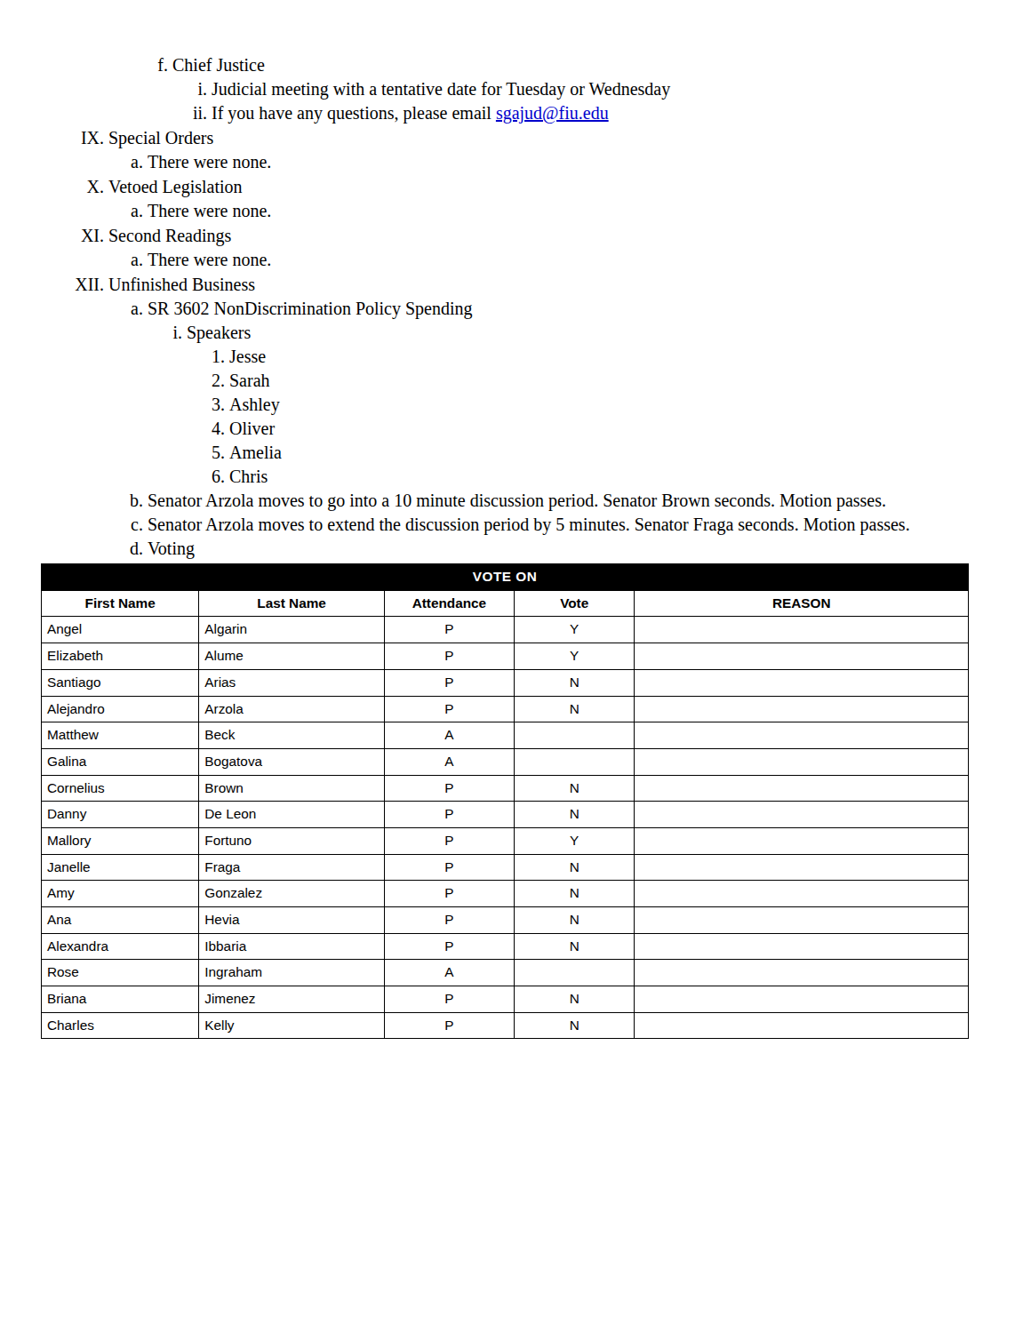Chief Justice
Judicial meeting with a tentative date for Tuesday or Wednesday
If you have any questions, please email sgajud@fiu.edu
Special Orders
There were none.
Vetoed Legislation
There were none.
Second Readings
There were none.
Unfinished Business
SR 3602 NonDiscrimination Policy Spending
Speakers
Jesse
Sarah
Ashley
Oliver
Amelia
Chris
Senator Arzola moves to go into a 10 minute discussion period. Senator Brown seconds. Motion passes.
Senator Arzola moves to extend the discussion period by 5 minutes. Senator Fraga seconds. Motion passes.
Voting
| VOTE ON |
| --- |
| First Name | Last Name | Attendance | Vote | REASON |
| Angel | Algarin | P | Y | |
| Elizabeth | Alume | P | Y | |
| Santiago | Arias | P | N | |
| Alejandro | Arzola | P | N | |
| Matthew | Beck | A | | |
| Galina | Bogatova | A | | |
| Cornelius | Brown | P | N | |
| Danny | De Leon | P | N | |
| Mallory | Fortuno | P | Y | |
| Janelle | Fraga | P | N | |
| Amy | Gonzalez | P | N | |
| Ana | Hevia | P | N | |
| Alexandra | Ibbaria | P | N | |
| Rose | Ingraham | A | | |
| Briana | Jimenez | P | N | |
| Charles | Kelly | P | N | |